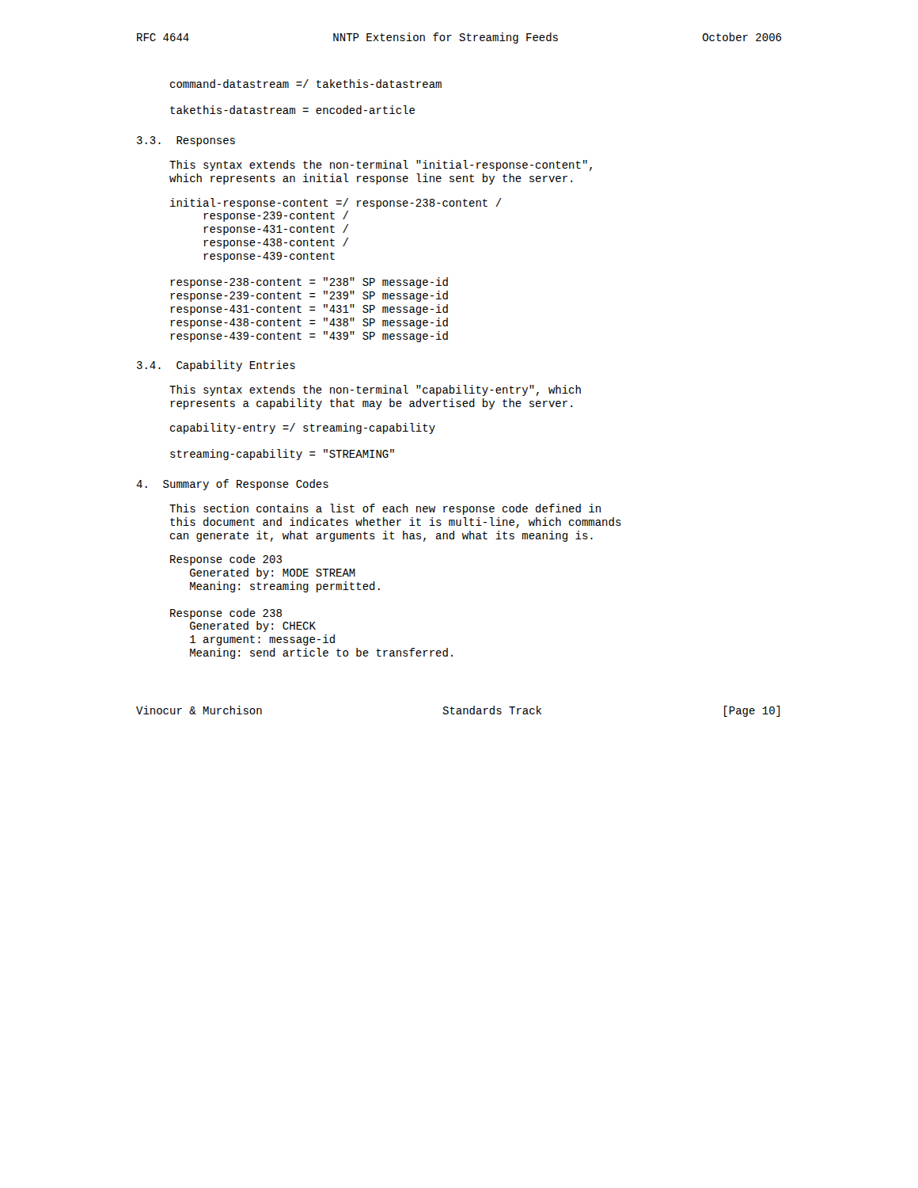RFC 4644 NNTP Extension for Streaming Feeds October 2006
command-datastream =/ takethis-datastream

takethis-datastream = encoded-article
3.3. Responses
This syntax extends the non-terminal "initial-response-content",
which represents an initial response line sent by the server.
initial-response-content =/ response-238-content /
     response-239-content /
     response-431-content /
     response-438-content /
     response-439-content

response-238-content = "238" SP message-id
response-239-content = "239" SP message-id
response-431-content = "431" SP message-id
response-438-content = "438" SP message-id
response-439-content = "439" SP message-id
3.4. Capability Entries
This syntax extends the non-terminal "capability-entry", which
represents a capability that may be advertised by the server.
capability-entry =/ streaming-capability

streaming-capability = "STREAMING"
4. Summary of Response Codes
This section contains a list of each new response code defined in
this document and indicates whether it is multi-line, which commands
can generate it, what arguments it has, and what its meaning is.
Response code 203
   Generated by: MODE STREAM
   Meaning: streaming permitted.

Response code 238
   Generated by: CHECK
   1 argument: message-id
   Meaning: send article to be transferred.
Vinocur & Murchison Standards Track [Page 10]